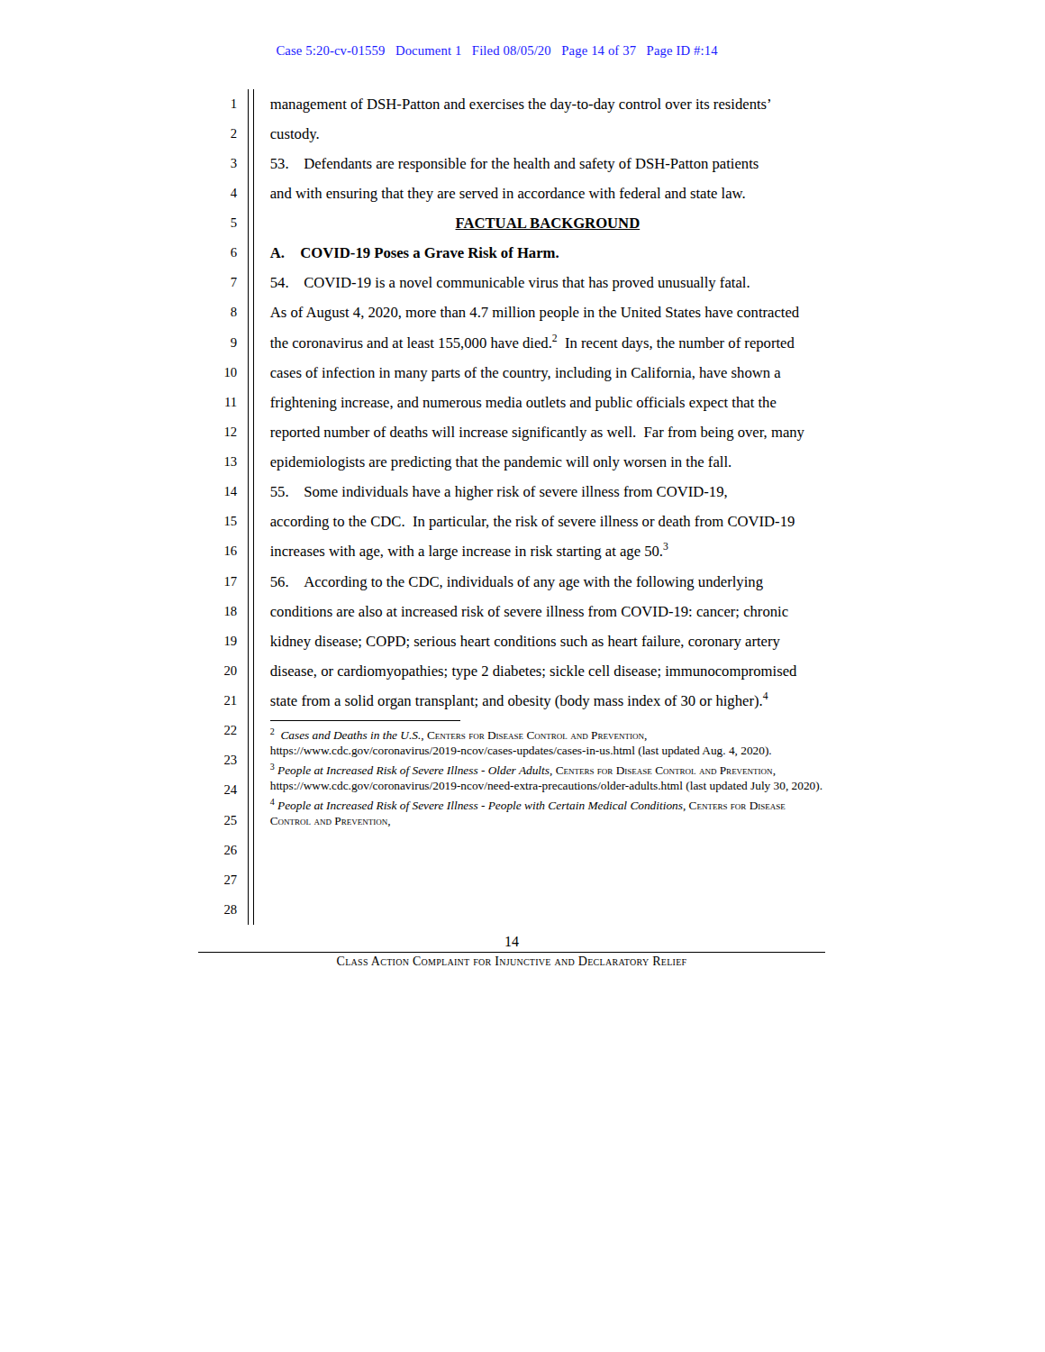Case 5:20-cv-01559 Document 1 Filed 08/05/20 Page 14 of 37 Page ID #:14
1
2
3
4
5
6
7
8
9
10
11
12
13
14
15
16
17
18
19
20
21
22
23
24
25
26
27
28
management of DSH-Patton and exercises the day-to-day control over its residents’
custody.
53. Defendants are responsible for the health and safety of DSH-Patton patients
and with ensuring that they are served in accordance with federal and state law.
FACTUAL BACKGROUND
A. COVID-19 Poses a Grave Risk of Harm.
54. COVID-19 is a novel communicable virus that has proved unusually fatal.
As of August 4, 2020, more than 4.7 million people in the United States have contracted
the coronavirus and at least 155,000 have died.2 In recent days, the number of reported
cases of infection in many parts of the country, including in California, have shown a
frightening increase, and numerous media outlets and public officials expect that the
reported number of deaths will increase significantly as well. Far from being over, many
epidemiologists are predicting that the pandemic will only worsen in the fall.
55. Some individuals have a higher risk of severe illness from COVID-19,
according to the CDC. In particular, the risk of severe illness or death from COVID-19
increases with age, with a large increase in risk starting at age 50.3
56. According to the CDC, individuals of any age with the following underlying
conditions are also at increased risk of severe illness from COVID-19: cancer; chronic
kidney disease; COPD; serious heart conditions such as heart failure, coronary artery
disease, or cardiomyopathies; type 2 diabetes; sickle cell disease; immunocompromised
state from a solid organ transplant; and obesity (body mass index of 30 or higher).4
2 Cases and Deaths in the U.S., Centers for Disease Control and Prevention, https://www.cdc.gov/coronavirus/2019-ncov/cases-updates/cases-in-us.html (last updated Aug. 4, 2020).
3 People at Increased Risk of Severe Illness - Older Adults, Centers for Disease Control and Prevention, https://www.cdc.gov/coronavirus/2019-ncov/need-extra-precautions/older-adults.html (last updated July 30, 2020).
4 People at Increased Risk of Severe Illness - People with Certain Medical Conditions, Centers for Disease Control and Prevention,
14
Class Action Complaint for Injunctive and Declaratory Relief